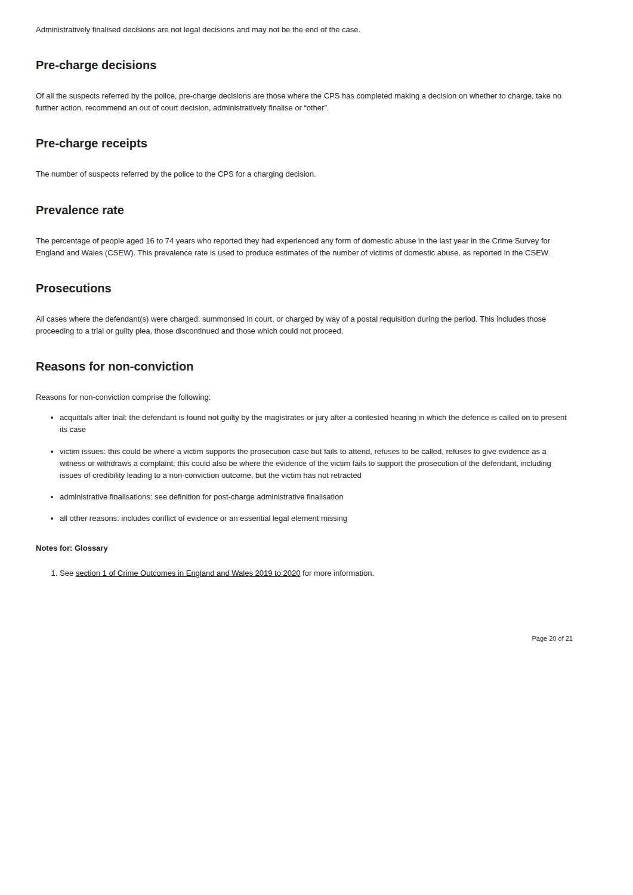Administratively finalised decisions are not legal decisions and may not be the end of the case.
Pre-charge decisions
Of all the suspects referred by the police, pre-charge decisions are those where the CPS has completed making a decision on whether to charge, take no further action, recommend an out of court decision, administratively finalise or “other”.
Pre-charge receipts
The number of suspects referred by the police to the CPS for a charging decision.
Prevalence rate
The percentage of people aged 16 to 74 years who reported they had experienced any form of domestic abuse in the last year in the Crime Survey for England and Wales (CSEW). This prevalence rate is used to produce estimates of the number of victims of domestic abuse, as reported in the CSEW.
Prosecutions
All cases where the defendant(s) were charged, summonsed in court, or charged by way of a postal requisition during the period. This includes those proceeding to a trial or guilty plea, those discontinued and those which could not proceed.
Reasons for non-conviction
Reasons for non-conviction comprise the following:
acquittals after trial: the defendant is found not guilty by the magistrates or jury after a contested hearing in which the defence is called on to present its case
victim issues: this could be where a victim supports the prosecution case but fails to attend, refuses to be called, refuses to give evidence as a witness or withdraws a complaint; this could also be where the evidence of the victim fails to support the prosecution of the defendant, including issues of credibility leading to a non-conviction outcome, but the victim has not retracted
administrative finalisations: see definition for post-charge administrative finalisation
all other reasons: includes conflict of evidence or an essential legal element missing
Notes for: Glossary
See section 1 of Crime Outcomes in England and Wales 2019 to 2020 for more information.
Page 20 of 21